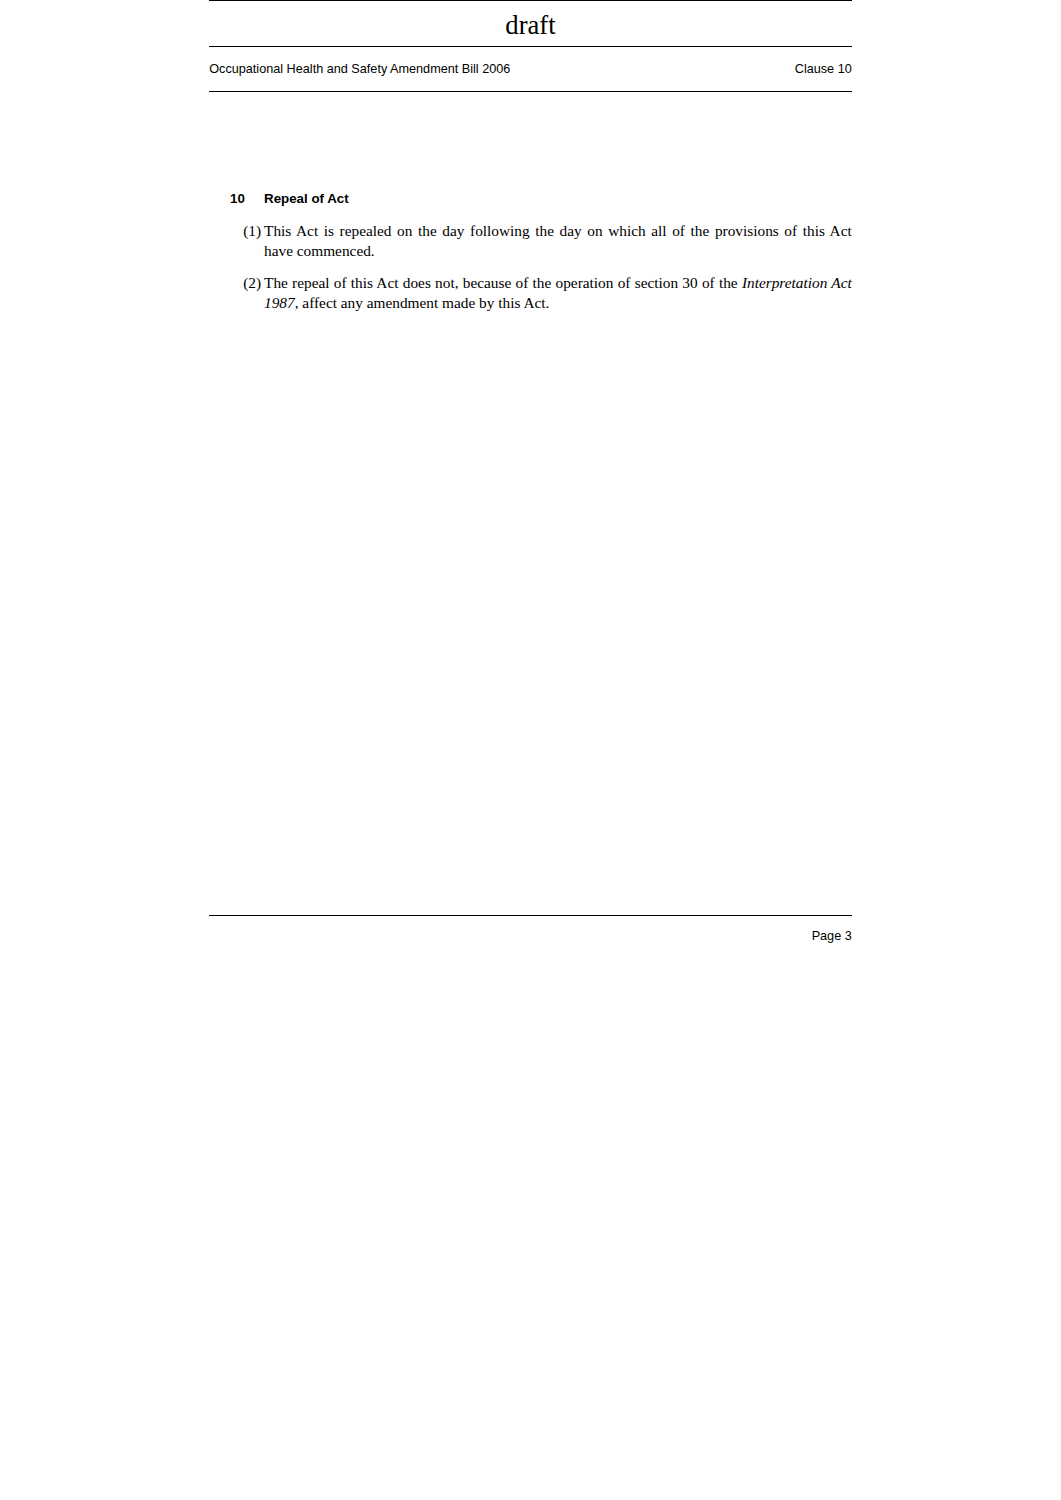draft
Occupational Health and Safety Amendment Bill 2006
Clause 10
10
Repeal of Act
(1)
This Act is repealed on the day following the day on which all of the provisions of this Act have commenced.
(2)
The repeal of this Act does not, because of the operation of section 30 of the Interpretation Act 1987, affect any amendment made by this Act.
Page 3